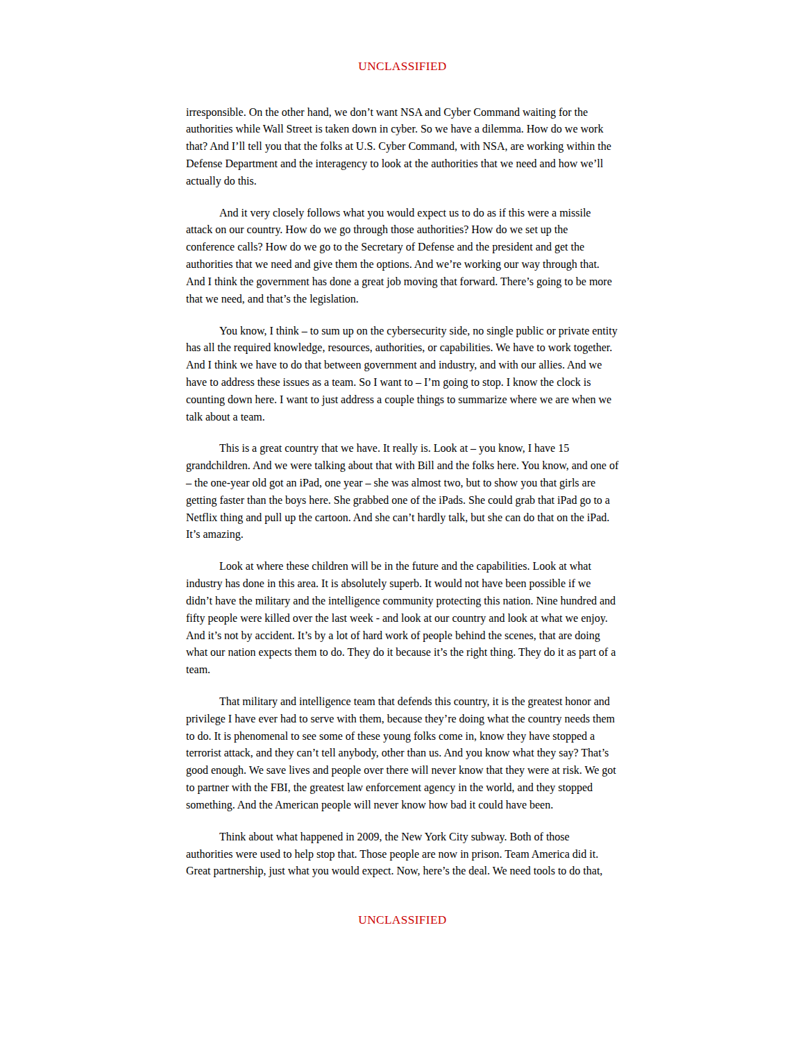UNCLASSIFIED
irresponsible. On the other hand, we don’t want NSA and Cyber Command waiting for the authorities while Wall Street is taken down in cyber. So we have a dilemma. How do we work that? And I’ll tell you that the folks at U.S. Cyber Command, with NSA, are working within the Defense Department and the interagency to look at the authorities that we need and how we’ll actually do this.
And it very closely follows what you would expect us to do as if this were a missile attack on our country. How do we go through those authorities? How do we set up the conference calls? How do we go to the Secretary of Defense and the president and get the authorities that we need and give them the options. And we’re working our way through that. And I think the government has done a great job moving that forward. There’s going to be more that we need, and that’s the legislation.
You know, I think – to sum up on the cybersecurity side, no single public or private entity has all the required knowledge, resources, authorities, or capabilities. We have to work together. And I think we have to do that between government and industry, and with our allies. And we have to address these issues as a team. So I want to – I’m going to stop. I know the clock is counting down here. I want to just address a couple things to summarize where we are when we talk about a team.
This is a great country that we have. It really is. Look at – you know, I have 15 grandchildren. And we were talking about that with Bill and the folks here. You know, and one of – the one-year old got an iPad, one year – she was almost two, but to show you that girls are getting faster than the boys here. She grabbed one of the iPads. She could grab that iPad go to a Netflix thing and pull up the cartoon. And she can’t hardly talk, but she can do that on the iPad. It’s amazing.
Look at where these children will be in the future and the capabilities. Look at what industry has done in this area. It is absolutely superb. It would not have been possible if we didn’t have the military and the intelligence community protecting this nation. Nine hundred and fifty people were killed over the last week - and look at our country and look at what we enjoy. And it’s not by accident. It’s by a lot of hard work of people behind the scenes, that are doing what our nation expects them to do. They do it because it’s the right thing. They do it as part of a team.
That military and intelligence team that defends this country, it is the greatest honor and privilege I have ever had to serve with them, because they’re doing what the country needs them to do. It is phenomenal to see some of these young folks come in, know they have stopped a terrorist attack, and they can’t tell anybody, other than us. And you know what they say? That’s good enough. We save lives and people over there will never know that they were at risk. We got to partner with the FBI, the greatest law enforcement agency in the world, and they stopped something. And the American people will never know how bad it could have been.
Think about what happened in 2009, the New York City subway. Both of those authorities were used to help stop that. Those people are now in prison. Team America did it. Great partnership, just what you would expect. Now, here’s the deal. We need tools to do that,
UNCLASSIFIED